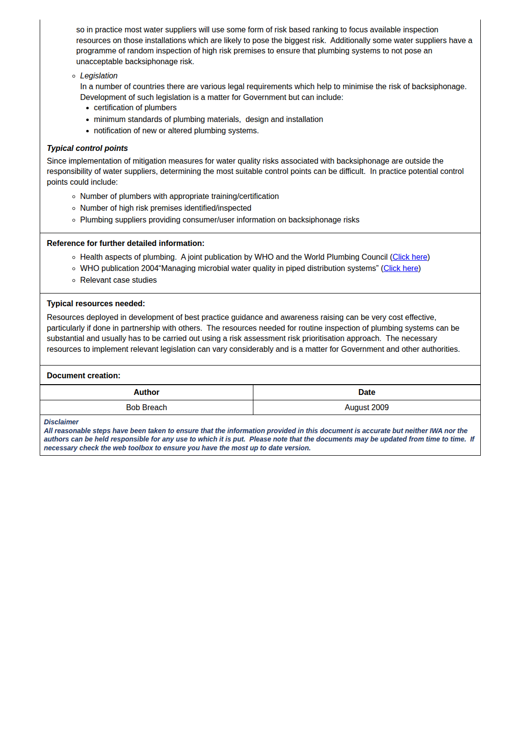so in practice most water suppliers will use some form of risk based ranking to focus available inspection resources on those installations which are likely to pose the biggest risk. Additionally some water suppliers have a programme of random inspection of high risk premises to ensure that plumbing systems to not pose an unacceptable backsiphonage risk.
Legislation
In a number of countries there are various legal requirements which help to minimise the risk of backsiphonage. Development of such legislation is a matter for Government but can include:
certification of plumbers
minimum standards of plumbing materials, design and installation
notification of new or altered plumbing systems.
Typical control points
Since implementation of mitigation measures for water quality risks associated with backsiphonage are outside the responsibility of water suppliers, determining the most suitable control points can be difficult. In practice potential control points could include:
Number of plumbers with appropriate training/certification
Number of high risk premises identified/inspected
Plumbing suppliers providing consumer/user information on backsiphonage risks
Reference for further detailed information:
Health aspects of plumbing. A joint publication by WHO and the World Plumbing Council (Click here)
WHO publication 2004“Managing microbial water quality in piped distribution systems” (Click here)
Relevant case studies
Typical resources needed:
Resources deployed in development of best practice guidance and awareness raising can be very cost effective, particularly if done in partnership with others. The resources needed for routine inspection of plumbing systems can be substantial and usually has to be carried out using a risk assessment risk prioritisation approach. The necessary resources to implement relevant legislation can vary considerably and is a matter for Government and other authorities.
Document creation:
| Author | Date |
| Bob Breach | August 2009 |
Disclaimer All reasonable steps have been taken to ensure that the information provided in this document is accurate but neither IWA nor the authors can be held responsible for any use to which it is put. Please note that the documents may be updated from time to time. If necessary check the web toolbox to ensure you have the most up to date version.